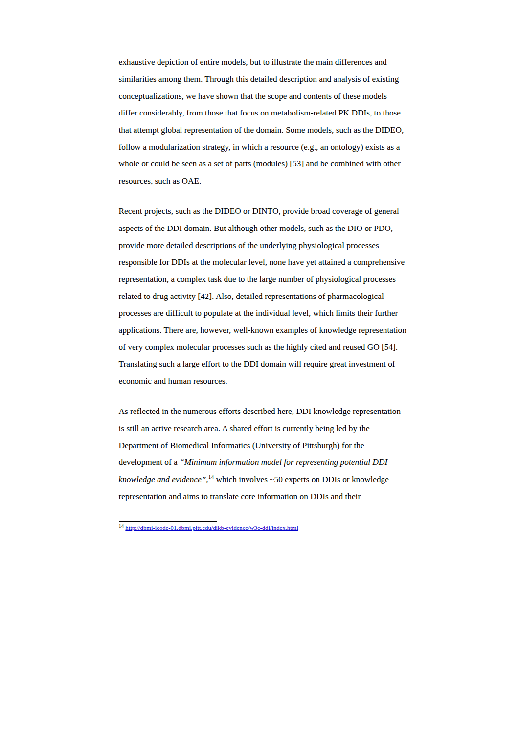exhaustive depiction of entire models, but to illustrate the main differences and similarities among them. Through this detailed description and analysis of existing conceptualizations, we have shown that the scope and contents of these models differ considerably, from those that focus on metabolism-related PK DDIs, to those that attempt global representation of the domain. Some models, such as the DIDEO, follow a modularization strategy, in which a resource (e.g., an ontology) exists as a whole or could be seen as a set of parts (modules) [53] and be combined with other resources, such as OAE.
Recent projects, such as the DIDEO or DINTO, provide broad coverage of general aspects of the DDI domain. But although other models, such as the DIO or PDO, provide more detailed descriptions of the underlying physiological processes responsible for DDIs at the molecular level, none have yet attained a comprehensive representation, a complex task due to the large number of physiological processes related to drug activity [42]. Also, detailed representations of pharmacological processes are difficult to populate at the individual level, which limits their further applications. There are, however, well-known examples of knowledge representation of very complex molecular processes such as the highly cited and reused GO [54]. Translating such a large effort to the DDI domain will require great investment of economic and human resources.
As reflected in the numerous efforts described here, DDI knowledge representation is still an active research area. A shared effort is currently being led by the Department of Biomedical Informatics (University of Pittsburgh) for the development of a “Minimum information model for representing potential DDI knowledge and evidence”,14 which involves ~50 experts on DDIs or knowledge representation and aims to translate core information on DDIs and their
14 http://dbmi-icode-01.dbmi.pitt.edu/dikb-evidence/w3c-ddi/index.html